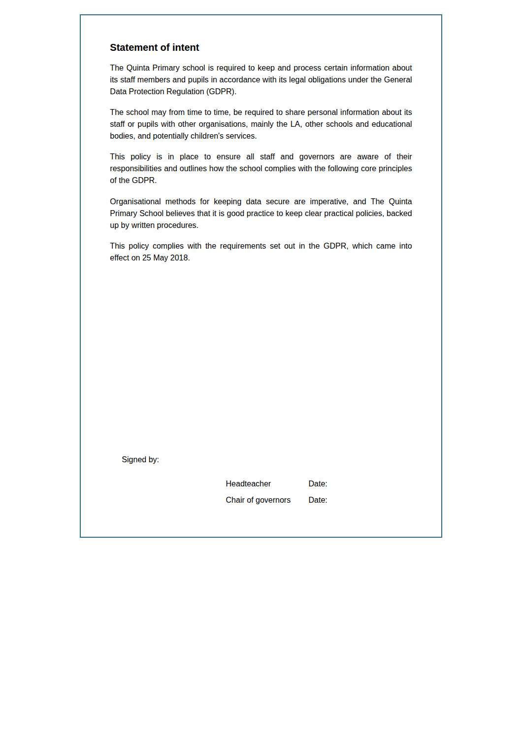Statement of intent
The Quinta Primary school is required to keep and process certain information about its staff members and pupils in accordance with its legal obligations under the General Data Protection Regulation (GDPR).
The school may from time to time, be required to share personal information about its staff or pupils with other organisations, mainly the LA, other schools and educational bodies, and potentially children's services.
This policy is in place to ensure all staff and governors are aware of their responsibilities and outlines how the school complies with the following core principles of the GDPR.
Organisational methods for keeping data secure are imperative, and The Quinta Primary School believes that it is good practice to keep clear practical policies, backed up by written procedures.
This policy complies with the requirements set out in the GDPR, which came into effect on 25 May 2018.
Signed by:
| | Headteacher | Date: | |
| | Chair of governors | Date: | |